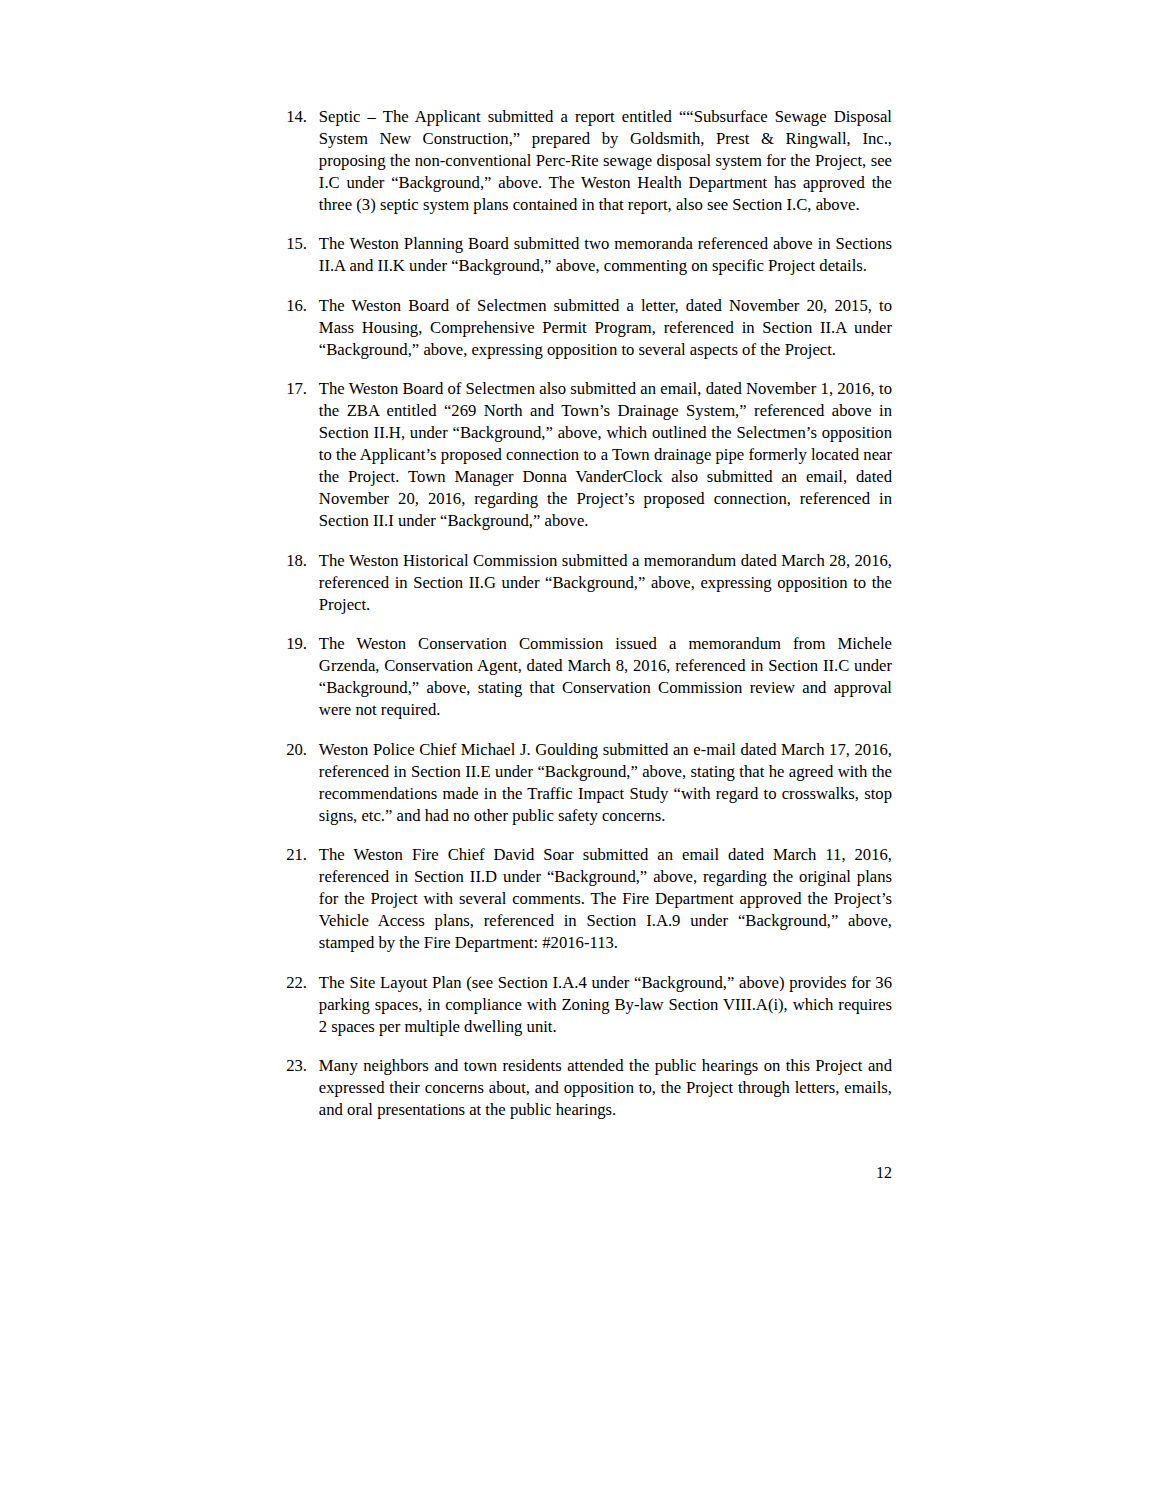Septic – The Applicant submitted a report entitled ““Subsurface Sewage Disposal System New Construction,” prepared by Goldsmith, Prest & Ringwall, Inc., proposing the non-conventional Perc-Rite sewage disposal system for the Project, see I.C under “Background,” above. The Weston Health Department has approved the three (3) septic system plans contained in that report, also see Section I.C, above.
The Weston Planning Board submitted two memoranda referenced above in Sections II.A and II.K under “Background,” above, commenting on specific Project details.
The Weston Board of Selectmen submitted a letter, dated November 20, 2015, to Mass Housing, Comprehensive Permit Program, referenced in Section II.A under “Background,” above, expressing opposition to several aspects of the Project.
The Weston Board of Selectmen also submitted an email, dated November 1, 2016, to the ZBA entitled “269 North and Town’s Drainage System,” referenced above in Section II.H, under “Background,” above, which outlined the Selectmen’s opposition to the Applicant’s proposed connection to a Town drainage pipe formerly located near the Project. Town Manager Donna VanderClock also submitted an email, dated November 20, 2016, regarding the Project’s proposed connection, referenced in Section II.I under “Background,” above.
The Weston Historical Commission submitted a memorandum dated March 28, 2016, referenced in Section II.G under “Background,” above, expressing opposition to the Project.
The Weston Conservation Commission issued a memorandum from Michele Grzenda, Conservation Agent, dated March 8, 2016, referenced in Section II.C under “Background,” above, stating that Conservation Commission review and approval were not required.
Weston Police Chief Michael J. Goulding submitted an e-mail dated March 17, 2016, referenced in Section II.E under “Background,” above, stating that he agreed with the recommendations made in the Traffic Impact Study “with regard to crosswalks, stop signs, etc.” and had no other public safety concerns.
The Weston Fire Chief David Soar submitted an email dated March 11, 2016, referenced in Section II.D under “Background,” above, regarding the original plans for the Project with several comments. The Fire Department approved the Project’s Vehicle Access plans, referenced in Section I.A.9 under “Background,” above, stamped by the Fire Department: #2016-113.
The Site Layout Plan (see Section I.A.4 under “Background,” above) provides for 36 parking spaces, in compliance with Zoning By-law Section VIII.A(i), which requires 2 spaces per multiple dwelling unit.
Many neighbors and town residents attended the public hearings on this Project and expressed their concerns about, and opposition to, the Project through letters, emails, and oral presentations at the public hearings.
12